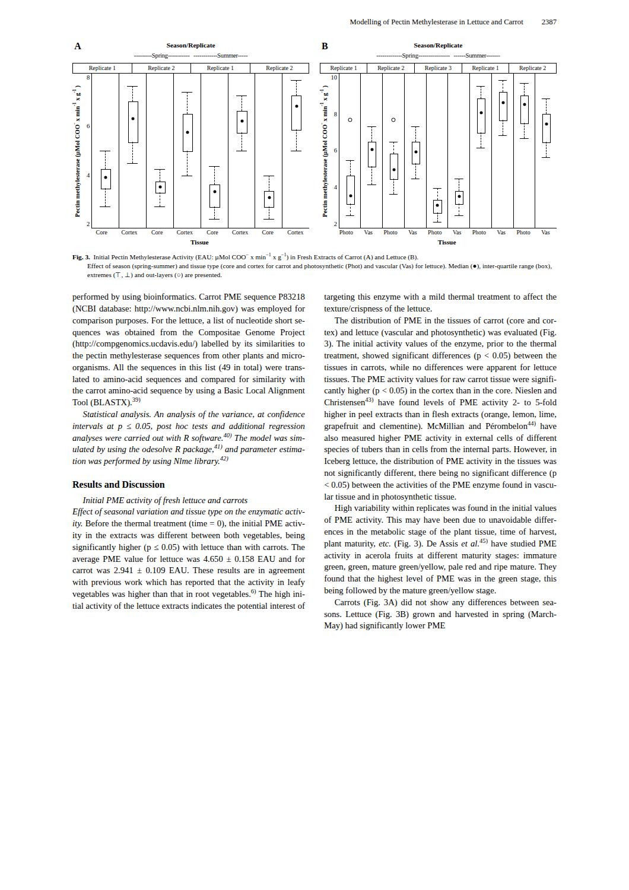Modelling of Pectin Methylesterase in Lettuce and Carrot 2387
A
Season/Replicate
---------Spring----------- ------------Summer-----
Replicate 1
Replicate 2
Replicate 1
Replicate 2
Pectin methylesterase (µMol COO- x min-1 x g-1 )
8 6 4 2
Core Cortex Core Cortex Core Cortex Core Cortex
Tissue
B
Season/Replicate
-------------Spring---------------- ------Summer-------
Replicate 1
Replicate 2
Replicate 3
Replicate 1
Replicate 2
Pectin methylesterase (µMol COO- x min-1 x g-1 )
10 8 6 4 2
Photo Vas Photo Vas Photo Vas Photo Vas Photo Vas
Tissue
Fig. 3. Initial Pectin Methylesterase Activity (EAU: µMol COO− x min−1 x g−1) in Fresh Extracts of Carrot (A) and Lettuce (B). Effect of season (spring-summer) and tissue type (core and cortex for carrot and photosynthetic (Phot) and vascular (Vas) for lettuce). Median (●), inter-quartile range (box), extremes (⊤, ⊥) and out-layers (○) are presented.
performed by using bioinformatics. Carrot PME sequence P83218 (NCBI database: http://www.ncbi.nlm.nih.gov) was employed for comparison purposes. For the lettuce, a list of nucleotide short sequences was obtained from the Compositae Genome Project (http://compgenomics.ucdavis.edu/) labelled by its similarities to the pectin methylesterase sequences from other plants and microorganisms. All the sequences in this list (49 in total) were translated to amino-acid sequences and compared for similarity with the carrot amino-acid sequence by using a Basic Local Alignment Tool (BLASTX).39)
Statistical analysis. An analysis of the variance, at confidence intervals at p ≤ 0.05, post hoc tests and additional regression analyses were carried out with R software.40) The model was simulated by using the odesolve R package,41) and parameter estimation was performed by using Nlme library.42)
Results and Discussion
Initial PME activity of fresh lettuce and carrots
Effect of seasonal variation and tissue type on the enzymatic activity. Before the thermal treatment (time = 0), the initial PME activity in the extracts was different between both vegetables, being significantly higher (p ≤ 0.05) with lettuce than with carrots. The average PME value for lettuce was 4.650 ± 0.158 EAU and for carrot was 2.941 ± 0.109 EAU. These results are in agreement with previous work which has reported that the activity in leafy vegetables was higher than that in root vegetables.6) The high initial activity of the lettuce extracts indicates the potential interest of targeting this enzyme with a mild thermal treatment to affect the texture/crispness of the lettuce.
The distribution of PME in the tissues of carrot (core and cortex) and lettuce (vascular and photosynthetic) was evaluated (Fig. 3). The initial activity values of the enzyme, prior to the thermal treatment, showed significant differences (p < 0.05) between the tissues in carrots, while no differences were apparent for lettuce tissues. The PME activity values for raw carrot tissue were significantly higher (p < 0.05) in the cortex than in the core. Nieslen and Christensen43) have found levels of PME activity 2- to 5-fold higher in peel extracts than in flesh extracts (orange, lemon, lime, grapefruit and clementine). McMillian and Pérombelon44) have also measured higher PME activity in external cells of different species of tubers than in cells from the internal parts. However, in Iceberg lettuce, the distribution of PME activity in the tissues was not significantly different, there being no significant difference (p < 0.05) between the activities of the PME enzyme found in vascular tissue and in photosynthetic tissue.
High variability within replicates was found in the initial values of PME activity. This may have been due to unavoidable differences in the metabolic stage of the plant tissue, time of harvest, plant maturity, etc. (Fig. 3). De Assis et al.45) have studied PME activity in acerola fruits at different maturity stages: immature green, green, mature green/yellow, pale red and ripe mature. They found that the highest level of PME was in the green stage, this being followed by the mature green/yellow stage.
Carrots (Fig. 3A) did not show any differences between seasons. Lettuce (Fig. 3B) grown and harvested in spring (March-May) had significantly lower PME